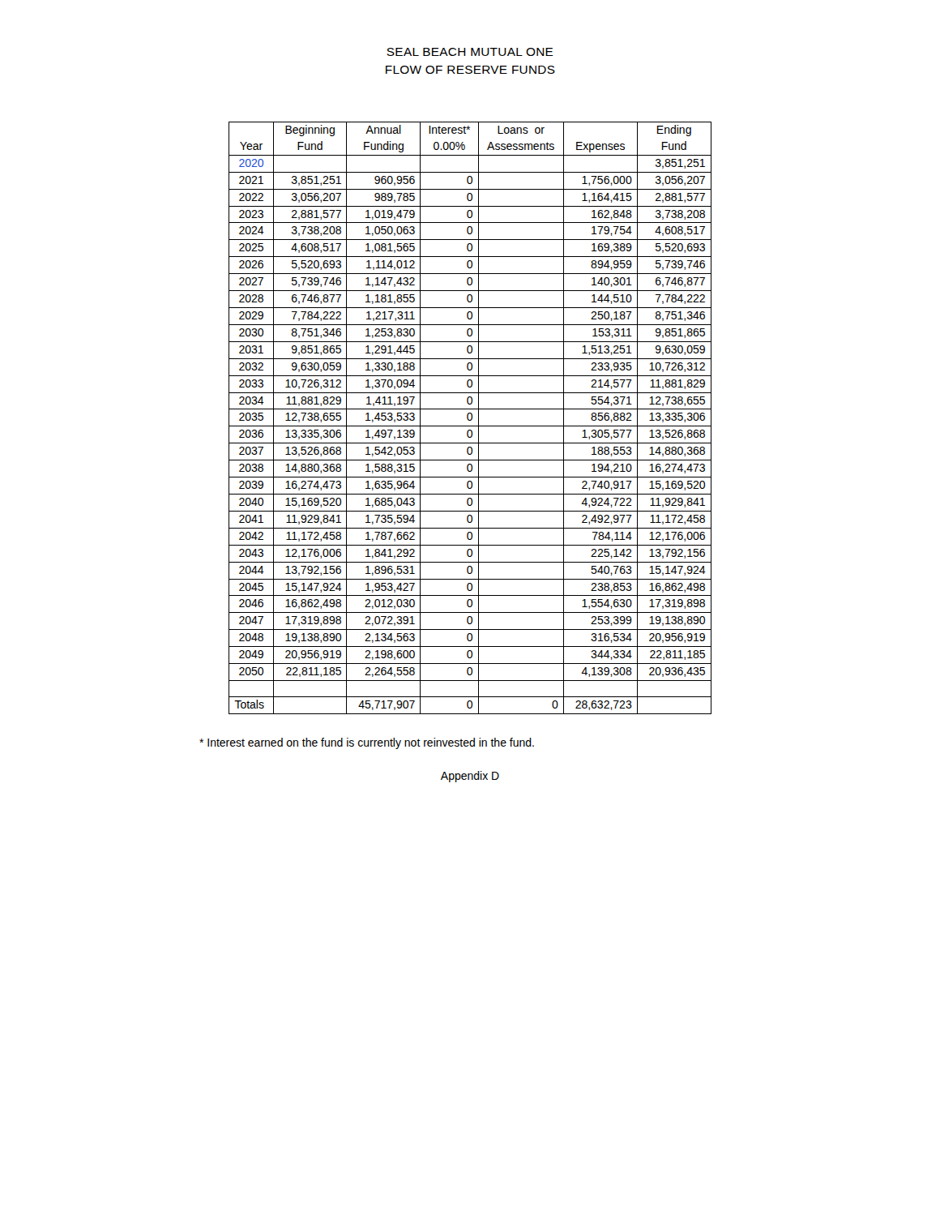SEAL BEACH MUTUAL ONE
FLOW OF RESERVE FUNDS
| | Beginning | Annual | Interest* | Loans or | | Ending |
| --- | --- | --- | --- | --- | --- | --- |
| Year | Fund | Funding | 0.00% | Assessments | Expenses | Fund |
| 2020 | | | | | | 3,851,251 |
| 2021 | 3,851,251 | 960,956 | 0 | | 1,756,000 | 3,056,207 |
| 2022 | 3,056,207 | 989,785 | 0 | | 1,164,415 | 2,881,577 |
| 2023 | 2,881,577 | 1,019,479 | 0 | | 162,848 | 3,738,208 |
| 2024 | 3,738,208 | 1,050,063 | 0 | | 179,754 | 4,608,517 |
| 2025 | 4,608,517 | 1,081,565 | 0 | | 169,389 | 5,520,693 |
| 2026 | 5,520,693 | 1,114,012 | 0 | | 894,959 | 5,739,746 |
| 2027 | 5,739,746 | 1,147,432 | 0 | | 140,301 | 6,746,877 |
| 2028 | 6,746,877 | 1,181,855 | 0 | | 144,510 | 7,784,222 |
| 2029 | 7,784,222 | 1,217,311 | 0 | | 250,187 | 8,751,346 |
| 2030 | 8,751,346 | 1,253,830 | 0 | | 153,311 | 9,851,865 |
| 2031 | 9,851,865 | 1,291,445 | 0 | | 1,513,251 | 9,630,059 |
| 2032 | 9,630,059 | 1,330,188 | 0 | | 233,935 | 10,726,312 |
| 2033 | 10,726,312 | 1,370,094 | 0 | | 214,577 | 11,881,829 |
| 2034 | 11,881,829 | 1,411,197 | 0 | | 554,371 | 12,738,655 |
| 2035 | 12,738,655 | 1,453,533 | 0 | | 856,882 | 13,335,306 |
| 2036 | 13,335,306 | 1,497,139 | 0 | | 1,305,577 | 13,526,868 |
| 2037 | 13,526,868 | 1,542,053 | 0 | | 188,553 | 14,880,368 |
| 2038 | 14,880,368 | 1,588,315 | 0 | | 194,210 | 16,274,473 |
| 2039 | 16,274,473 | 1,635,964 | 0 | | 2,740,917 | 15,169,520 |
| 2040 | 15,169,520 | 1,685,043 | 0 | | 4,924,722 | 11,929,841 |
| 2041 | 11,929,841 | 1,735,594 | 0 | | 2,492,977 | 11,172,458 |
| 2042 | 11,172,458 | 1,787,662 | 0 | | 784,114 | 12,176,006 |
| 2043 | 12,176,006 | 1,841,292 | 0 | | 225,142 | 13,792,156 |
| 2044 | 13,792,156 | 1,896,531 | 0 | | 540,763 | 15,147,924 |
| 2045 | 15,147,924 | 1,953,427 | 0 | | 238,853 | 16,862,498 |
| 2046 | 16,862,498 | 2,012,030 | 0 | | 1,554,630 | 17,319,898 |
| 2047 | 17,319,898 | 2,072,391 | 0 | | 253,399 | 19,138,890 |
| 2048 | 19,138,890 | 2,134,563 | 0 | | 316,534 | 20,956,919 |
| 2049 | 20,956,919 | 2,198,600 | 0 | | 344,334 | 22,811,185 |
| 2050 | 22,811,185 | 2,264,558 | 0 | | 4,139,308 | 20,936,435 |
| Totals | | 45,717,907 | 0 | 0 | 28,632,723 | |
* Interest earned on the fund is currently not reinvested in the fund.
Appendix D